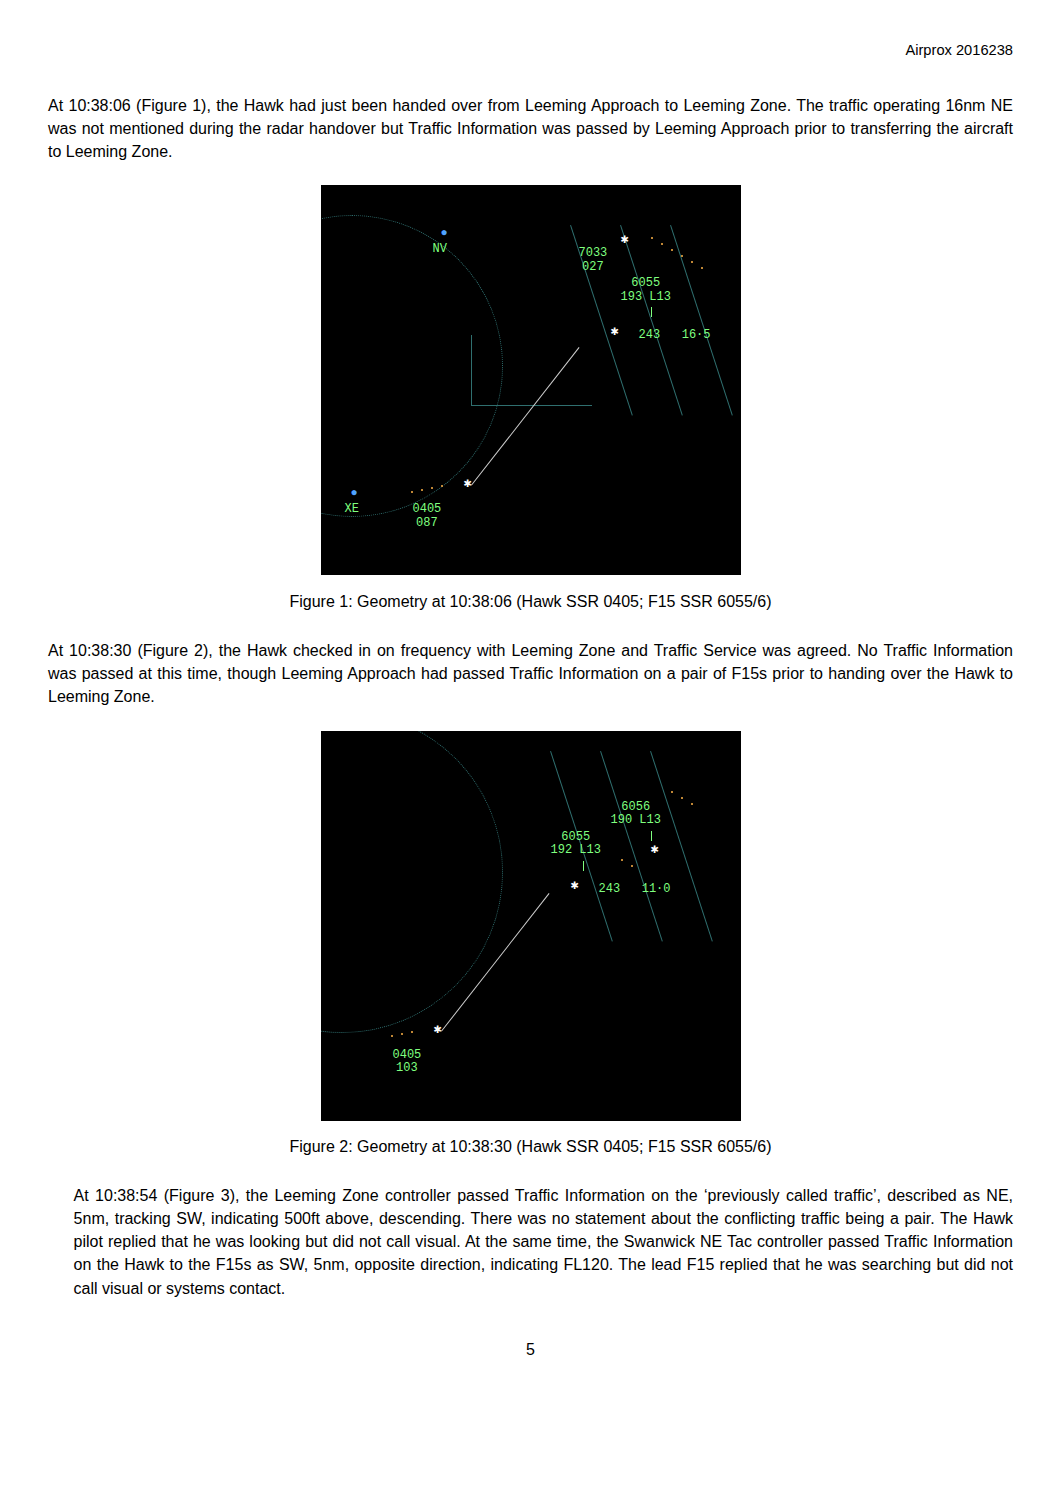Airprox 2016238
At 10:38:06 (Figure 1), the Hawk had just been handed over from Leeming Approach to Leeming Zone. The traffic operating 16nm NE was not mentioned during the radar handover but Traffic Information was passed by Leeming Approach prior to transferring the aircraft to Leeming Zone.
●
NV
●
XE
✱
7033 027
6055 193 L13
✱
243 16·5
✱
0405 087
Figure 1: Geometry at 10:38:06 (Hawk SSR 0405; F15 SSR 6055/6)
At 10:38:30 (Figure 2), the Hawk checked in on frequency with Leeming Zone and Traffic Service was agreed. No Traffic Information was passed at this time, though Leeming Approach had passed Traffic Information on a pair of F15s prior to handing over the Hawk to Leeming Zone.
6056 190 L13
✱
6055 192 L13
✱
243 11·0
✱
0405 103
Figure 2: Geometry at 10:38:30 (Hawk SSR 0405; F15 SSR 6055/6)
At 10:38:54 (Figure 3), the Leeming Zone controller passed Traffic Information on the ‘previously called traffic’, described as NE, 5nm, tracking SW, indicating 500ft above, descending. There was no statement about the conflicting traffic being a pair. The Hawk pilot replied that he was looking but did not call visual. At the same time, the Swanwick NE Tac controller passed Traffic Information on the Hawk to the F15s as SW, 5nm, opposite direction, indicating FL120. The lead F15 replied that he was searching but did not call visual or systems contact.
5